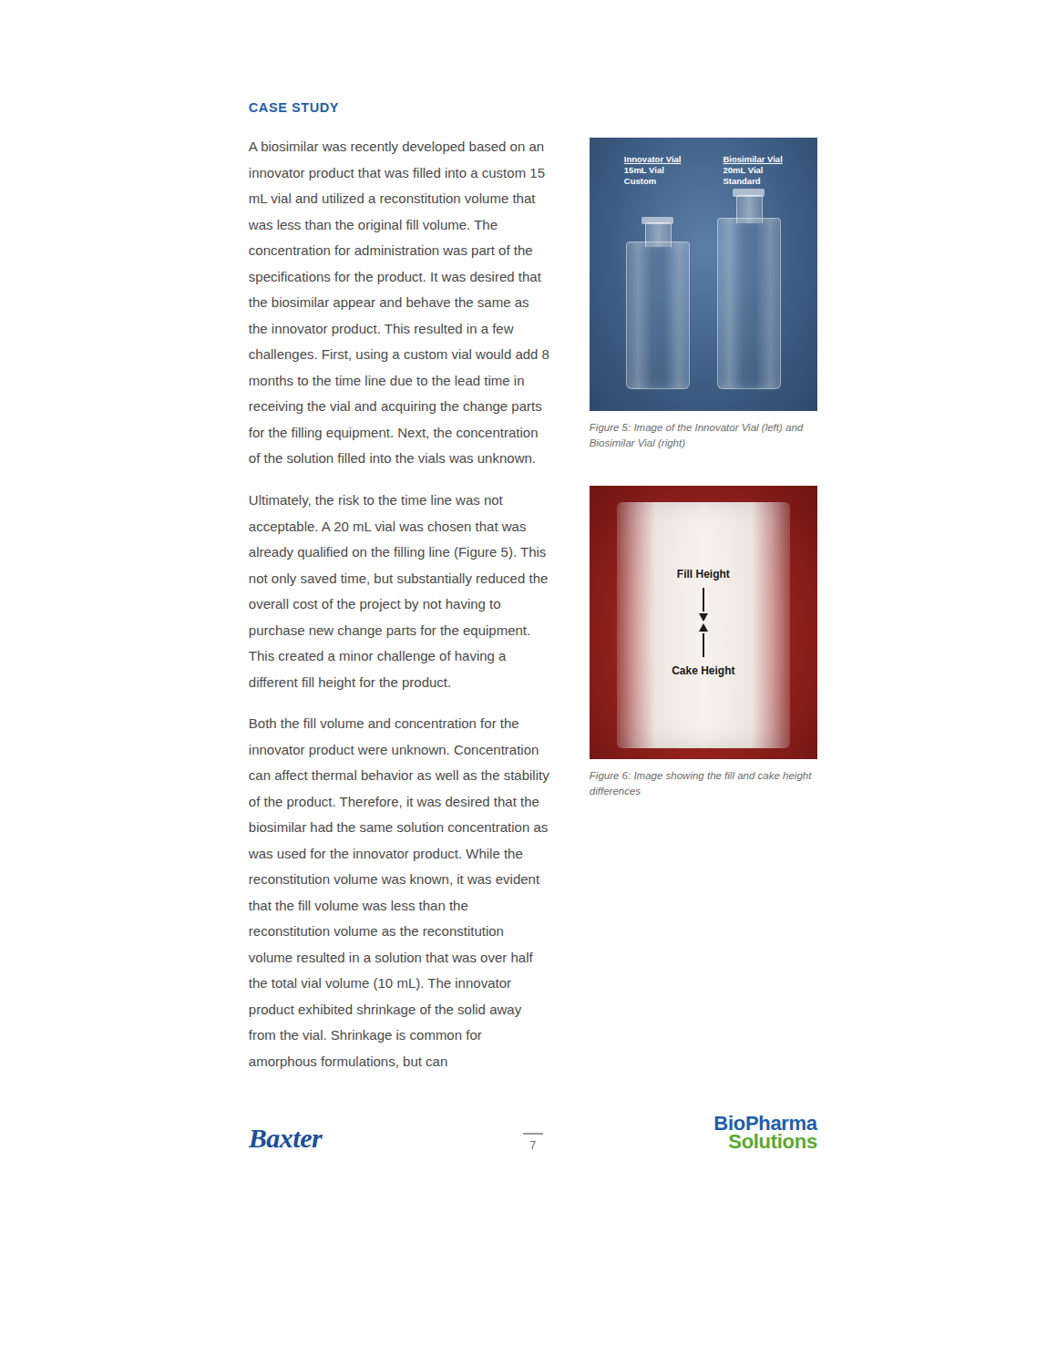CASE STUDY
A biosimilar was recently developed based on an innovator product that was filled into a custom 15 mL vial and utilized a reconstitution volume that was less than the original fill volume. The concentration for administration was part of the specifications for the product. It was desired that the biosimilar appear and behave the same as the innovator product. This resulted in a few challenges. First, using a custom vial would add 8 months to the time line due to the lead time in receiving the vial and acquiring the change parts for the filling equipment. Next, the concentration of the solution filled into the vials was unknown.
Ultimately, the risk to the time line was not acceptable. A 20 mL vial was chosen that was already qualified on the filling line (Figure 5). This not only saved time, but substantially reduced the overall cost of the project by not having to purchase new change parts for the equipment. This created a minor challenge of having a different fill height for the product.
Both the fill volume and concentration for the innovator product were unknown. Concentration can affect thermal behavior as well as the stability of the product. Therefore, it was desired that the biosimilar had the same solution concentration as was used for the innovator product. While the reconstitution volume was known, it was evident that the fill volume was less than the reconstitution volume as the reconstitution volume resulted in a solution that was over half the total vial volume (10 mL). The innovator product exhibited shrinkage of the solid away from the vial. Shrinkage is common for amorphous formulations, but can
Innovator Vial
15mL Vial
Custom
Biosimilar Vial
20mL Vial
Standard
Figure 5: Image of the Innovator Vial (left) and Biosimilar Vial (right)
Fill Height Cake Height
Figure 6: Image showing the fill and cake height differences
Baxter
7
BioPharma Solutions